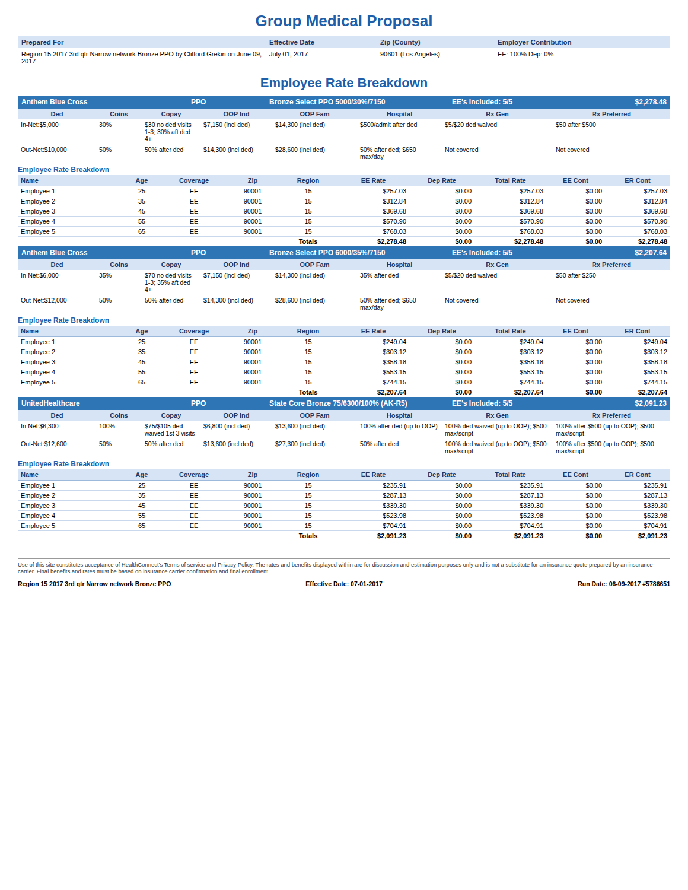Group Medical Proposal
| Prepared For | Effective Date | Zip (County) | Employer Contribution |
| --- | --- | --- | --- |
| Region 15 2017 3rd qtr Narrow network Bronze PPO by Clifford Grekin on June 09, 2017 | July 01, 2017 | 90601 (Los Angeles) | EE: 100% Dep: 0% |
Employee Rate Breakdown
| Anthem Blue Cross | PPO | Bronze Select PPO 5000/30%/7150 | EE's Included: 5/5 | $2,278.48 |
| Ded | Coins | Copay | OOP Ind | OOP Fam | Hospital | Rx Gen | Rx Preferred |
| In-Net:$5,000 | 30% | $30 no ded visits 1-3; 30% aft ded 4+ | $7,150 (incl ded) | $14,300 (incl ded) | $500/admit after ded | $5/$20 ded waived | $50 after $500 |
| Out-Net:$10,000 | 50% | 50% after ded | $14,300 (incl ded) | $28,600 (incl ded) | 50% after ded; $650 max/day | Not covered | Not covered |
Employee Rate Breakdown
| Name | Age | Coverage | Zip | Region | EE Rate | Dep Rate | Total Rate | EE Cont | ER Cont |
| --- | --- | --- | --- | --- | --- | --- | --- | --- | --- |
| Employee 1 | 25 | EE | 90001 | 15 | $257.03 | $0.00 | $257.03 | $0.00 | $257.03 |
| Employee 2 | 35 | EE | 90001 | 15 | $312.84 | $0.00 | $312.84 | $0.00 | $312.84 |
| Employee 3 | 45 | EE | 90001 | 15 | $369.68 | $0.00 | $369.68 | $0.00 | $369.68 |
| Employee 4 | 55 | EE | 90001 | 15 | $570.90 | $0.00 | $570.90 | $0.00 | $570.90 |
| Employee 5 | 65 | EE | 90001 | 15 | $768.03 | $0.00 | $768.03 | $0.00 | $768.03 |
| | Totals | $2,278.48 | $0.00 | $2,278.48 | $0.00 | $2,278.48 |
| Anthem Blue Cross | PPO | Bronze Select PPO 6000/35%/7150 | EE's Included: 5/5 | $2,207.64 |
| Ded | Coins | Copay | OOP Ind | OOP Fam | Hospital | Rx Gen | Rx Preferred |
| In-Net:$6,000 | 35% | $70 no ded visits 1-3; 35% aft ded 4+ | $7,150 (incl ded) | $14,300 (incl ded) | 35% after ded | $5/$20 ded waived | $50 after $250 |
| Out-Net:$12,000 | 50% | 50% after ded | $14,300 (incl ded) | $28,600 (incl ded) | 50% after ded; $650 max/day | Not covered | Not covered |
Employee Rate Breakdown
| Name | Age | Coverage | Zip | Region | EE Rate | Dep Rate | Total Rate | EE Cont | ER Cont |
| --- | --- | --- | --- | --- | --- | --- | --- | --- | --- |
| Employee 1 | 25 | EE | 90001 | 15 | $249.04 | $0.00 | $249.04 | $0.00 | $249.04 |
| Employee 2 | 35 | EE | 90001 | 15 | $303.12 | $0.00 | $303.12 | $0.00 | $303.12 |
| Employee 3 | 45 | EE | 90001 | 15 | $358.18 | $0.00 | $358.18 | $0.00 | $358.18 |
| Employee 4 | 55 | EE | 90001 | 15 | $553.15 | $0.00 | $553.15 | $0.00 | $553.15 |
| Employee 5 | 65 | EE | 90001 | 15 | $744.15 | $0.00 | $744.15 | $0.00 | $744.15 |
| | Totals | $2,207.64 | $0.00 | $2,207.64 | $0.00 | $2,207.64 |
| UnitedHealthcare | PPO | State Core Bronze 75/6300/100% (AK-R5) | EE's Included: 5/5 | $2,091.23 |
| Ded | Coins | Copay | OOP Ind | OOP Fam | Hospital | Rx Gen | Rx Preferred |
| In-Net:$6,300 | 100% | $75/$105 ded waived 1st 3 visits | $6,800 (incl ded) | $13,600 (incl ded) | 100% after ded (up to OOP) | 100% ded waived (up to OOP); $500 max/script | 100% after $500 (up to OOP); $500 max/script |
| Out-Net:$12,600 | 50% | 50% after ded | $13,600 (incl ded) | $27,300 (incl ded) | 50% after ded | 100% ded waived (up to OOP); $500 max/script | 100% after $500 (up to OOP); $500 max/script |
Employee Rate Breakdown
| Name | Age | Coverage | Zip | Region | EE Rate | Dep Rate | Total Rate | EE Cont | ER Cont |
| --- | --- | --- | --- | --- | --- | --- | --- | --- | --- |
| Employee 1 | 25 | EE | 90001 | 15 | $235.91 | $0.00 | $235.91 | $0.00 | $235.91 |
| Employee 2 | 35 | EE | 90001 | 15 | $287.13 | $0.00 | $287.13 | $0.00 | $287.13 |
| Employee 3 | 45 | EE | 90001 | 15 | $339.30 | $0.00 | $339.30 | $0.00 | $339.30 |
| Employee 4 | 55 | EE | 90001 | 15 | $523.98 | $0.00 | $523.98 | $0.00 | $523.98 |
| Employee 5 | 65 | EE | 90001 | 15 | $704.91 | $0.00 | $704.91 | $0.00 | $704.91 |
| | Totals | $2,091.23 | $0.00 | $2,091.23 | $0.00 | $2,091.23 |
Use of this site constitutes acceptance of HealthConnect's Terms of service and Privacy Policy. The rates and benefits displayed within are for discussion and estimation purposes only and is not a substitute for an insurance quote prepared by an insurance carrier. Final benefits and rates must be based on insurance carrier confirmation and final enrollment.
Region 15 2017 3rd qtr Narrow network Bronze PPO
Effective Date: 07-01-2017
Run Date: 06-09-2017 #5786651